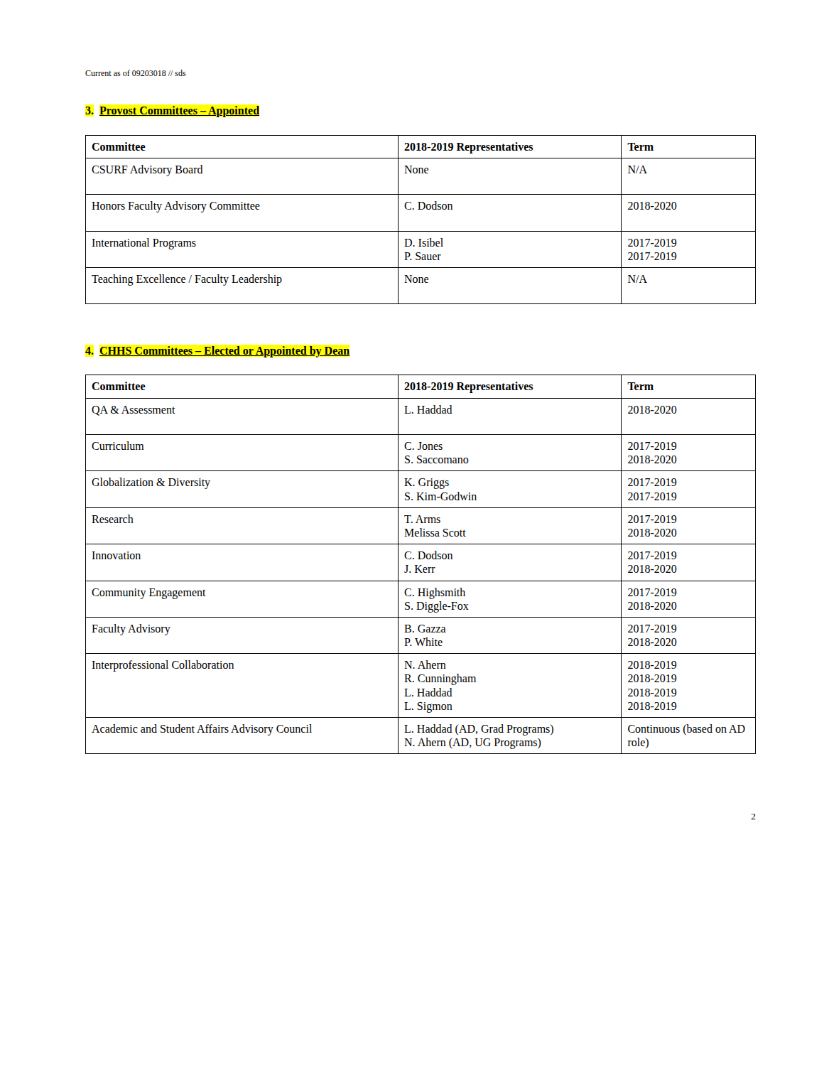Current as of 09203018 // sds
3. Provost Committees – Appointed
| Committee | 2018-2019 Representatives | Term |
| --- | --- | --- |
| CSURF Advisory Board | None | N/A |
| Honors Faculty Advisory Committee | C. Dodson | 2018-2020 |
| International Programs | D. Isibel P. Sauer | 2017-2019 2017-2019 |
| Teaching Excellence / Faculty Leadership | None | N/A |
4. CHHS Committees – Elected or Appointed by Dean
| Committee | 2018-2019 Representatives | Term |
| --- | --- | --- |
| QA & Assessment | L. Haddad | 2018-2020 |
| Curriculum | C. Jones S. Saccomano | 2017-2019 2018-2020 |
| Globalization & Diversity | K. Griggs S. Kim-Godwin | 2017-2019 2017-2019 |
| Research | T. Arms Melissa Scott | 2017-2019 2018-2020 |
| Innovation | C. Dodson J. Kerr | 2017-2019 2018-2020 |
| Community Engagement | C. Highsmith S. Diggle-Fox | 2017-2019 2018-2020 |
| Faculty Advisory | B. Gazza P. White | 2017-2019 2018-2020 |
| Interprofessional Collaboration | N. Ahern R. Cunningham L. Haddad L. Sigmon | 2018-2019 2018-2019 2018-2019 2018-2019 |
| Academic and Student Affairs Advisory Council | L. Haddad (AD, Grad Programs) N. Ahern (AD, UG Programs) | Continuous (based on AD role) |
2